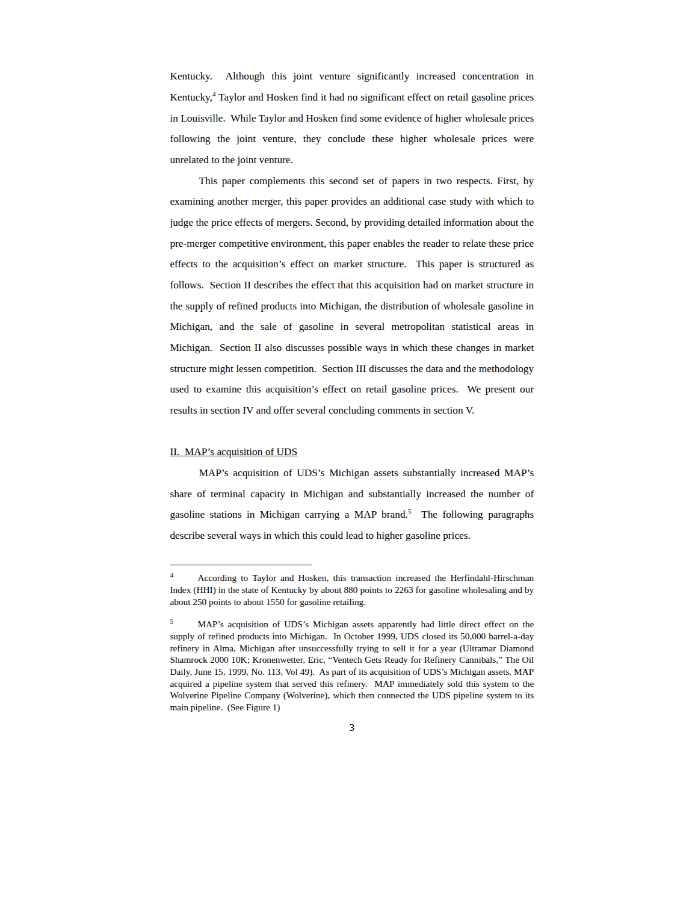Kentucky. Although this joint venture significantly increased concentration in Kentucky,4 Taylor and Hosken find it had no significant effect on retail gasoline prices in Louisville. While Taylor and Hosken find some evidence of higher wholesale prices following the joint venture, they conclude these higher wholesale prices were unrelated to the joint venture.
This paper complements this second set of papers in two respects. First, by examining another merger, this paper provides an additional case study with which to judge the price effects of mergers. Second, by providing detailed information about the pre-merger competitive environment, this paper enables the reader to relate these price effects to the acquisition’s effect on market structure. This paper is structured as follows. Section II describes the effect that this acquisition had on market structure in the supply of refined products into Michigan, the distribution of wholesale gasoline in Michigan, and the sale of gasoline in several metropolitan statistical areas in Michigan. Section II also discusses possible ways in which these changes in market structure might lessen competition. Section III discusses the data and the methodology used to examine this acquisition’s effect on retail gasoline prices. We present our results in section IV and offer several concluding comments in section V.
II. MAP’s acquisition of UDS
MAP’s acquisition of UDS’s Michigan assets substantially increased MAP’s share of terminal capacity in Michigan and substantially increased the number of gasoline stations in Michigan carrying a MAP brand.5 The following paragraphs describe several ways in which this could lead to higher gasoline prices.
4 According to Taylor and Hosken, this transaction increased the Herfindahl-Hirschman Index (HHI) in the state of Kentucky by about 880 points to 2263 for gasoline wholesaling and by about 250 points to about 1550 for gasoline retailing.
5 MAP’s acquisition of UDS’s Michigan assets apparently had little direct effect on the supply of refined products into Michigan. In October 1999, UDS closed its 50,000 barrel-a-day refinery in Alma, Michigan after unsuccessfully trying to sell it for a year (Ultramar Diamond Shamrock 2000 10K; Kronenwetter, Eric, “Ventech Gets Ready for Refinery Cannibals,” The Oil Daily, June 15, 1999, No. 113, Vol 49). As part of its acquisition of UDS’s Michigan assets, MAP acquired a pipeline system that served this refinery. MAP immediately sold this system to the Wolverine Pipeline Company (Wolverine), which then connected the UDS pipeline system to its main pipeline. (See Figure 1)
3